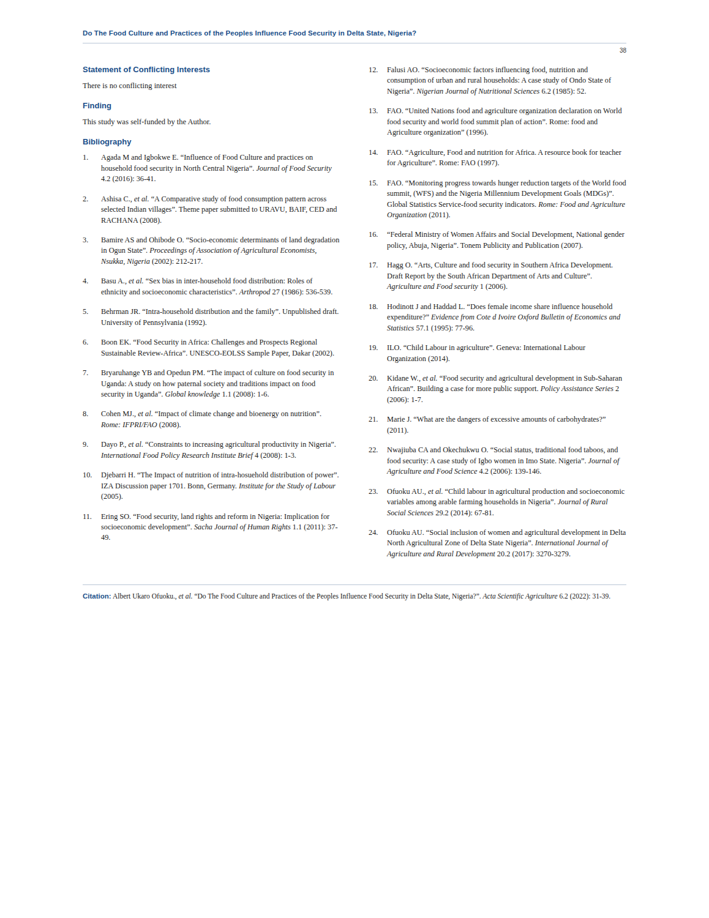Do The Food Culture and Practices of the Peoples Influence Food Security in Delta State, Nigeria?
38
Statement of Conflicting Interests
There is no conflicting interest
Finding
This study was self-funded by the Author.
Bibliography
Agada M and Igbokwe E. “Influence of Food Culture and practices on household food security in North Central Nigeria”. Journal of Food Security 4.2 (2016): 36-41.
Ashisa C., et al. “A Comparative study of food consumption pattern across selected Indian villages”. Theme paper submitted to URAVU, BAIF, CED and RACHANA (2008).
Bamire AS and Ohibode O. “Socio-economic determinants of land degradation in Ogun State”. Proceedings of Association of Agricultural Economists, Nsukka, Nigeria (2002): 212-217.
Basu A., et al. “Sex bias in inter-household food distribution: Roles of ethnicity and socioeconomic characteristics”. Arthropod 27 (1986): 536-539.
Behrman JR. “Intra-household distribution and the family”. Unpublished draft. University of Pennsylvania (1992).
Boon EK. “Food Security in Africa: Challenges and Prospects Regional Sustainable Review-Africa”. UNESCO-EOLSS Sample Paper, Dakar (2002).
Bryaruhange YB and Opedun PM. “The impact of culture on food security in Uganda: A study on how paternal society and traditions impact on food security in Uganda”. Global knowledge 1.1 (2008): 1-6.
Cohen MJ., et al. “Impact of climate change and bioenergy on nutrition”. Rome: IFPRI/FAO (2008).
Dayo P., et al. “Constraints to increasing agricultural productivity in Nigeria”. International Food Policy Research Institute Brief 4 (2008): 1-3.
Djebarri H. “The Impact of nutrition of intra-hosuehold distribution of power”. IZA Discussion paper 1701. Bonn, Germany. Institute for the Study of Labour (2005).
Ering SO. “Food security, land rights and reform in Nigeria: Implication for socioeconomic development”. Sacha Journal of Human Rights 1.1 (2011): 37-49.
Falusi AO. “Socioeconomic factors influencing food, nutrition and consumption of urban and rural households: A case study of Ondo State of Nigeria”. Nigerian Journal of Nutritional Sciences 6.2 (1985): 52.
FAO. “United Nations food and agriculture organization declaration on World food security and world food summit plan of action”. Rome: food and Agriculture organization” (1996).
FAO. “Agriculture, Food and nutrition for Africa. A resource book for teacher for Agriculture”. Rome: FAO (1997).
FAO. “Monitoring progress towards hunger reduction targets of the World food summit, (WFS) and the Nigeria Millennium Development Goals (MDGs)”. Global Statistics Service-food security indicators. Rome: Food and Agriculture Organization (2011).
“Federal Ministry of Women Affairs and Social Development, National gender policy, Abuja, Nigeria”. Tonem Publicity and Publication (2007).
Hagg O. “Arts, Culture and food security in Southern Africa Development. Draft Report by the South African Department of Arts and Culture”. Agriculture and Food security 1 (2006).
Hodinott J and Haddad L. “Does female income share influence household expenditure?” Evidence from Cote d Ivoire Oxford Bulletin of Economics and Statistics 57.1 (1995): 77-96.
ILO. “Child Labour in agriculture”. Geneva: International Labour Organization (2014).
Kidane W., et al. “Food security and agricultural development in Sub-Saharan African”. Building a case for more public support. Policy Assistance Series 2 (2006): 1-7.
Marie J. “What are the dangers of excessive amounts of carbohydrates?” (2011).
Nwajiuba CA and Okechukwu O. “Social status, traditional food taboos, and food security: A case study of Igbo women in Imo State. Nigeria”. Journal of Agriculture and Food Science 4.2 (2006): 139-146.
Ofuoku AU., et al. “Child labour in agricultural production and socioeconomic variables among arable farming households in Nigeria”. Journal of Rural Social Sciences 29.2 (2014): 67-81.
Ofuoku AU. “Social inclusion of women and agricultural development in Delta North Agricultural Zone of Delta State Nigeria”. International Journal of Agriculture and Rural Development 20.2 (2017): 3270-3279.
Citation: Albert Ukaro Ofuoku., et al. “Do The Food Culture and Practices of the Peoples Influence Food Security in Delta State, Nigeria?”. Acta Scientific Agriculture 6.2 (2022): 31-39.